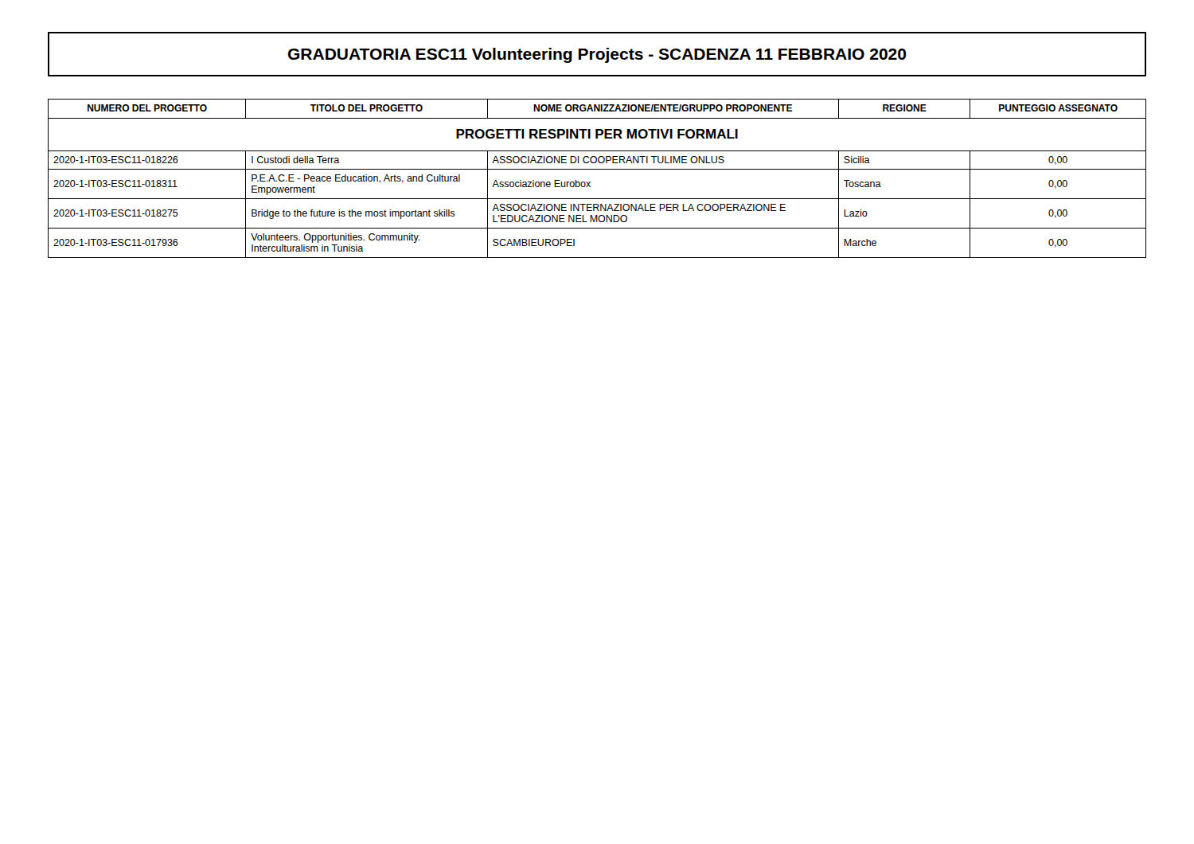GRADUATORIA ESC11 Volunteering Projects - SCADENZA 11 FEBBRAIO 2020
| PROGETTI RESPINTI PER MOTIVI FORMALI |
| NUMERO DEL PROGETTO | TITOLO DEL PROGETTO | NOME ORGANIZZAZIONE/ENTE/GRUPPO PROPONENTE | REGIONE | PUNTEGGIO ASSEGNATO |
| 2020-1-IT03-ESC11-018226 | I Custodi della Terra | ASSOCIAZIONE DI COOPERANTI TULIME ONLUS | Sicilia | 0,00 |
| 2020-1-IT03-ESC11-018311 | P.E.A.C.E - Peace Education, Arts, and Cultural Empowerment | Associazione Eurobox | Toscana | 0,00 |
| 2020-1-IT03-ESC11-018275 | Bridge to the future is the most important skills | ASSOCIAZIONE INTERNAZIONALE PER LA COOPERAZIONE E L'EDUCAZIONE NEL MONDO | Lazio | 0,00 |
| 2020-1-IT03-ESC11-017936 | Volunteers. Opportunities. Community. Interculturalism in Tunisia | SCAMBIEUROPEI | Marche | 0,00 |